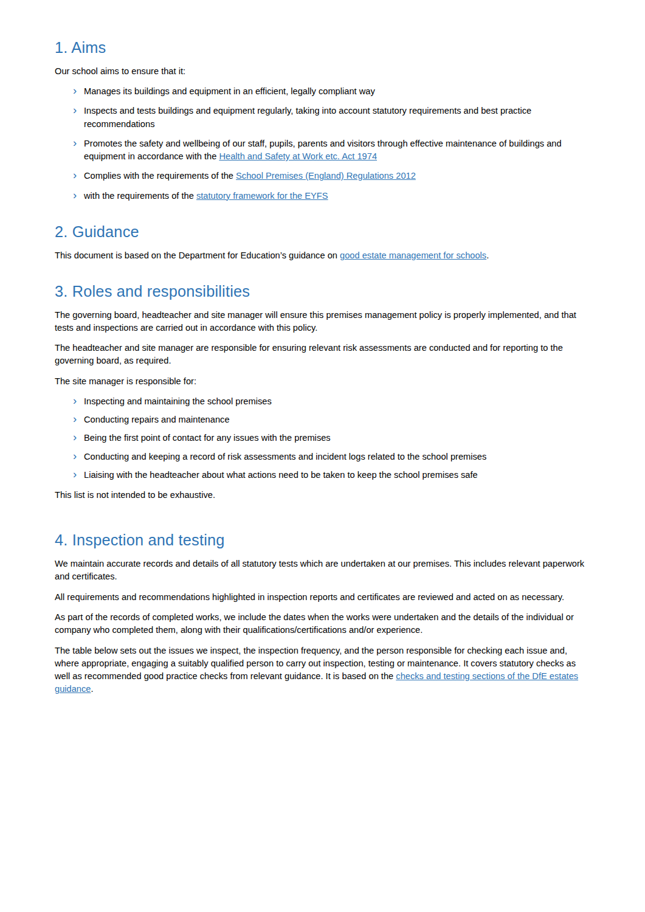1. Aims
Our school aims to ensure that it:
Manages its buildings and equipment in an efficient, legally compliant way
Inspects and tests buildings and equipment regularly, taking into account statutory requirements and best practice recommendations
Promotes the safety and wellbeing of our staff, pupils, parents and visitors through effective maintenance of buildings and equipment in accordance with the Health and Safety at Work etc. Act 1974
Complies with the requirements of the School Premises (England) Regulations 2012
with the requirements of the statutory framework for the EYFS
2. Guidance
This document is based on the Department for Education’s guidance on good estate management for schools.
3. Roles and responsibilities
The governing board, headteacher and site manager will ensure this premises management policy is properly implemented, and that tests and inspections are carried out in accordance with this policy.
The headteacher and site manager are responsible for ensuring relevant risk assessments are conducted and for reporting to the governing board, as required.
The site manager is responsible for:
Inspecting and maintaining the school premises
Conducting repairs and maintenance
Being the first point of contact for any issues with the premises
Conducting and keeping a record of risk assessments and incident logs related to the school premises
Liaising with the headteacher about what actions need to be taken to keep the school premises safe
This list is not intended to be exhaustive.
4. Inspection and testing
We maintain accurate records and details of all statutory tests which are undertaken at our premises. This includes relevant paperwork and certificates.
All requirements and recommendations highlighted in inspection reports and certificates are reviewed and acted on as necessary.
As part of the records of completed works, we include the dates when the works were undertaken and the details of the individual or company who completed them, along with their qualifications/certifications and/or experience.
The table below sets out the issues we inspect, the inspection frequency, and the person responsible for checking each issue and, where appropriate, engaging a suitably qualified person to carry out inspection, testing or maintenance. It covers statutory checks as well as recommended good practice checks from relevant guidance. It is based on the checks and testing sections of the DfE estates guidance.